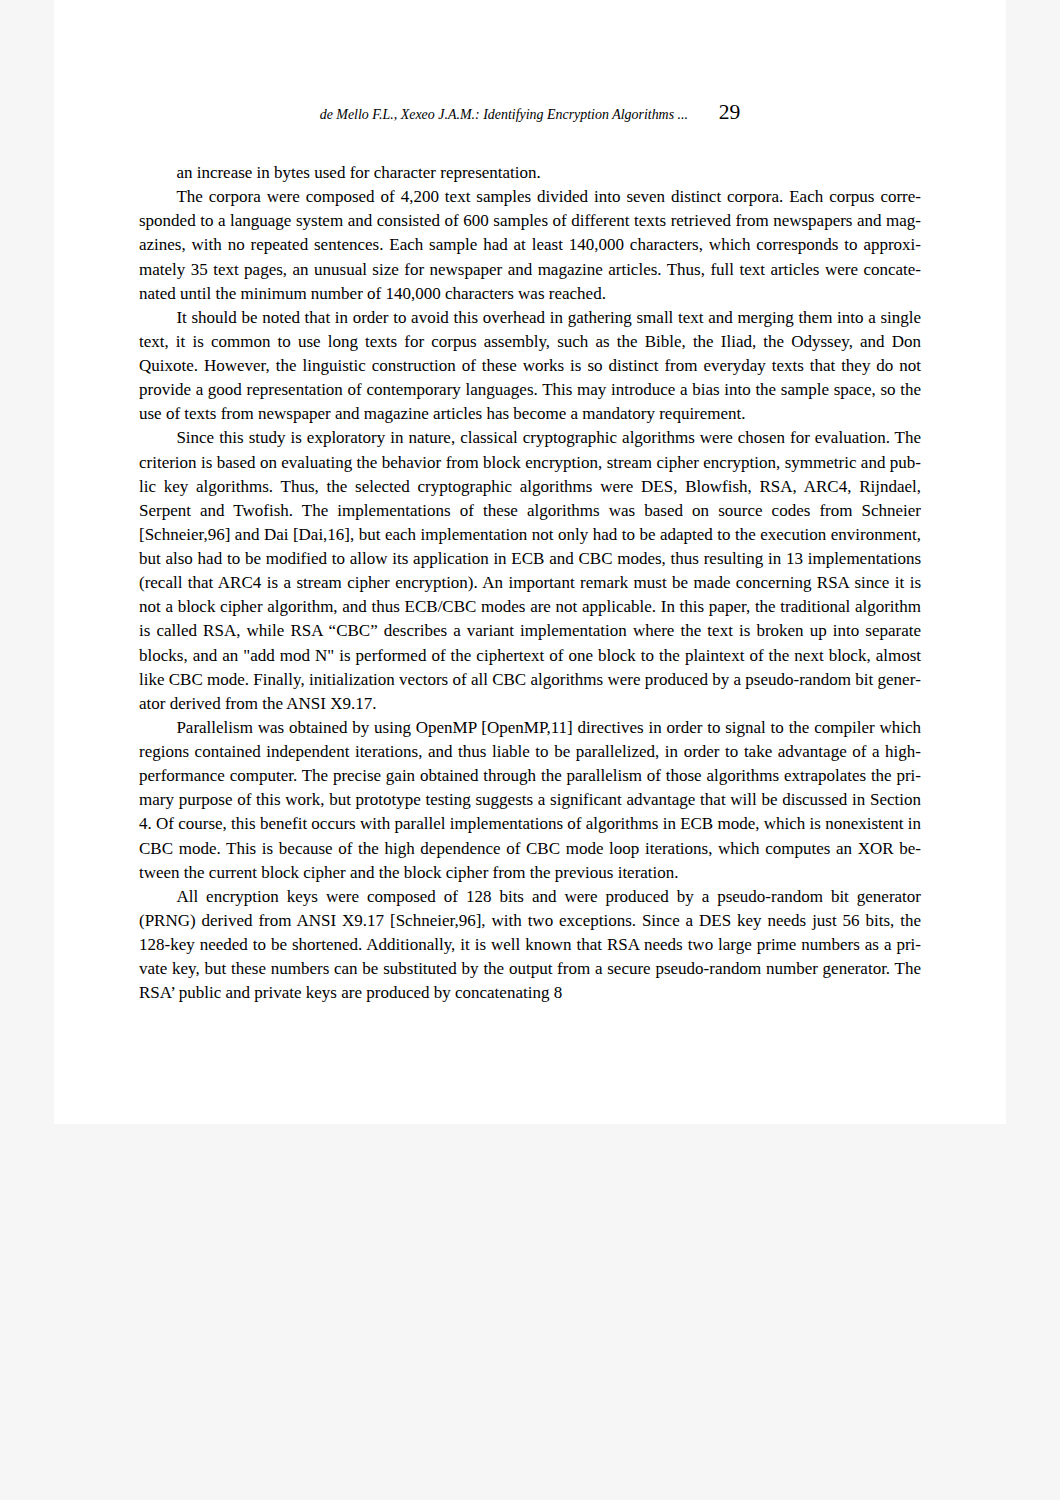de Mello F.L., Xexeo J.A.M.: Identifying Encryption Algorithms ... 29
an increase in bytes used for character representation.
The corpora were composed of 4,200 text samples divided into seven distinct corpora. Each corpus corresponded to a language system and consisted of 600 samples of different texts retrieved from newspapers and magazines, with no repeated sentences. Each sample had at least 140,000 characters, which corresponds to approximately 35 text pages, an unusual size for newspaper and magazine articles. Thus, full text articles were concatenated until the minimum number of 140,000 characters was reached.
It should be noted that in order to avoid this overhead in gathering small text and merging them into a single text, it is common to use long texts for corpus assembly, such as the Bible, the Iliad, the Odyssey, and Don Quixote. However, the linguistic construction of these works is so distinct from everyday texts that they do not provide a good representation of contemporary languages. This may introduce a bias into the sample space, so the use of texts from newspaper and magazine articles has become a mandatory requirement.
Since this study is exploratory in nature, classical cryptographic algorithms were chosen for evaluation. The criterion is based on evaluating the behavior from block encryption, stream cipher encryption, symmetric and public key algorithms. Thus, the selected cryptographic algorithms were DES, Blowfish, RSA, ARC4, Rijndael, Serpent and Twofish. The implementations of these algorithms was based on source codes from Schneier [Schneier,96] and Dai [Dai,16], but each implementation not only had to be adapted to the execution environment, but also had to be modified to allow its application in ECB and CBC modes, thus resulting in 13 implementations (recall that ARC4 is a stream cipher encryption). An important remark must be made concerning RSA since it is not a block cipher algorithm, and thus ECB/CBC modes are not applicable. In this paper, the traditional algorithm is called RSA, while RSA “CBC” describes a variant implementation where the text is broken up into separate blocks, and an "add mod N" is performed of the ciphertext of one block to the plaintext of the next block, almost like CBC mode. Finally, initialization vectors of all CBC algorithms were produced by a pseudo-random bit generator derived from the ANSI X9.17.
Parallelism was obtained by using OpenMP [OpenMP,11] directives in order to signal to the compiler which regions contained independent iterations, and thus liable to be parallelized, in order to take advantage of a high-performance computer. The precise gain obtained through the parallelism of those algorithms extrapolates the primary purpose of this work, but prototype testing suggests a significant advantage that will be discussed in Section 4. Of course, this benefit occurs with parallel implementations of algorithms in ECB mode, which is nonexistent in CBC mode. This is because of the high dependence of CBC mode loop iterations, which computes an XOR between the current block cipher and the block cipher from the previous iteration.
All encryption keys were composed of 128 bits and were produced by a pseudo-random bit generator (PRNG) derived from ANSI X9.17 [Schneier,96], with two exceptions. Since a DES key needs just 56 bits, the 128-key needed to be shortened. Additionally, it is well known that RSA needs two large prime numbers as a private key, but these numbers can be substituted by the output from a secure pseudo-random number generator. The RSA’ public and private keys are produced by concatenating 8